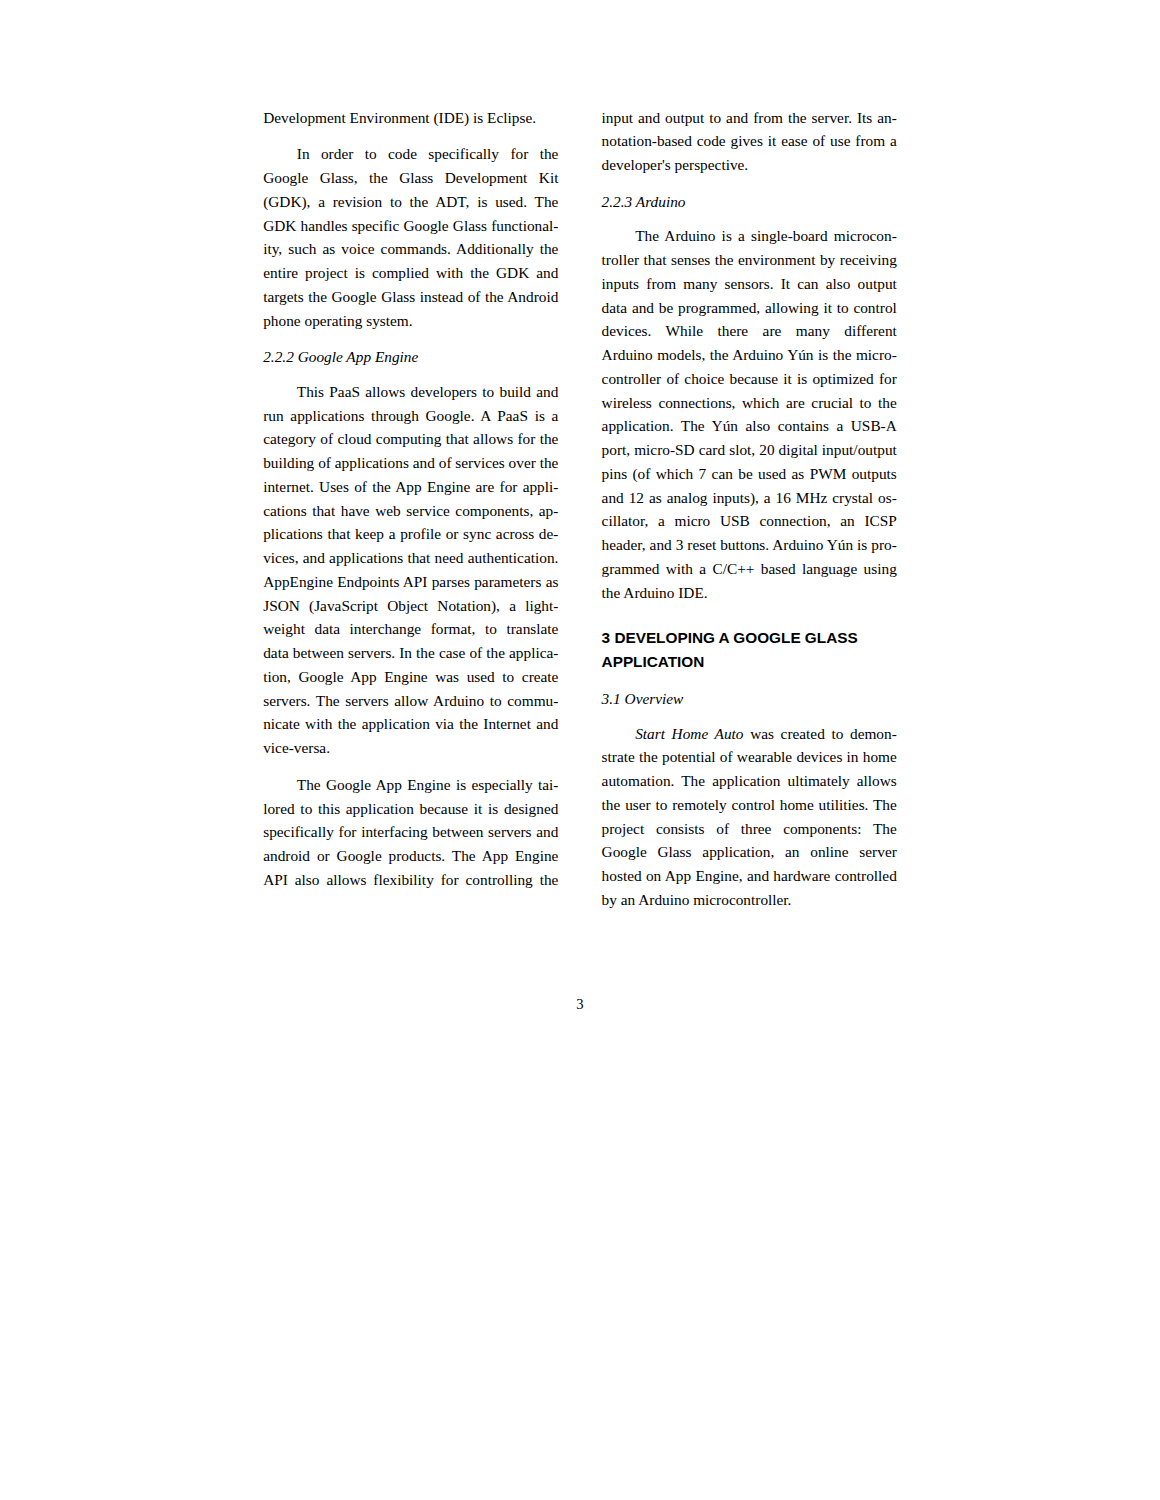Development Environment (IDE) is Eclipse.
In order to code specifically for the Google Glass, the Glass Development Kit (GDK), a revision to the ADT, is used. The GDK handles specific Google Glass functionality, such as voice commands. Additionally the entire project is complied with the GDK and targets the Google Glass instead of the Android phone operating system.
2.2.2 Google App Engine
This PaaS allows developers to build and run applications through Google. A PaaS is a category of cloud computing that allows for the building of applications and of services over the internet. Uses of the App Engine are for applications that have web service components, applications that keep a profile or sync across devices, and applications that need authentication. AppEngine Endpoints API parses parameters as JSON (JavaScript Object Notation), a lightweight data interchange format, to translate data between servers. In the case of the application, Google App Engine was used to create servers. The servers allow Arduino to communicate with the application via the Internet and vice-versa.
The Google App Engine is especially tailored to this application because it is designed specifically for interfacing between servers and android or Google products. The App Engine API also allows flexibility for controlling the input and output to and from the server. Its annotation-based code gives it ease of use from a developer's perspective.
2.2.3 Arduino
The Arduino is a single-board microcontroller that senses the environment by receiving inputs from many sensors. It can also output data and be programmed, allowing it to control devices. While there are many different Arduino models, the Arduino Yún is the microcontroller of choice because it is optimized for wireless connections, which are crucial to the application. The Yún also contains a USB-A port, micro-SD card slot, 20 digital input/output pins (of which 7 can be used as PWM outputs and 12 as analog inputs), a 16 MHz crystal oscillator, a micro USB connection, an ICSP header, and 3 reset buttons. Arduino Yún is programmed with a C/C++ based language using the Arduino IDE.
3 DEVELOPING A GOOGLE GLASS APPLICATION
3.1 Overview
Start Home Auto was created to demonstrate the potential of wearable devices in home automation. The application ultimately allows the user to remotely control home utilities. The project consists of three components: The Google Glass application, an online server hosted on App Engine, and hardware controlled by an Arduino microcontroller.
3